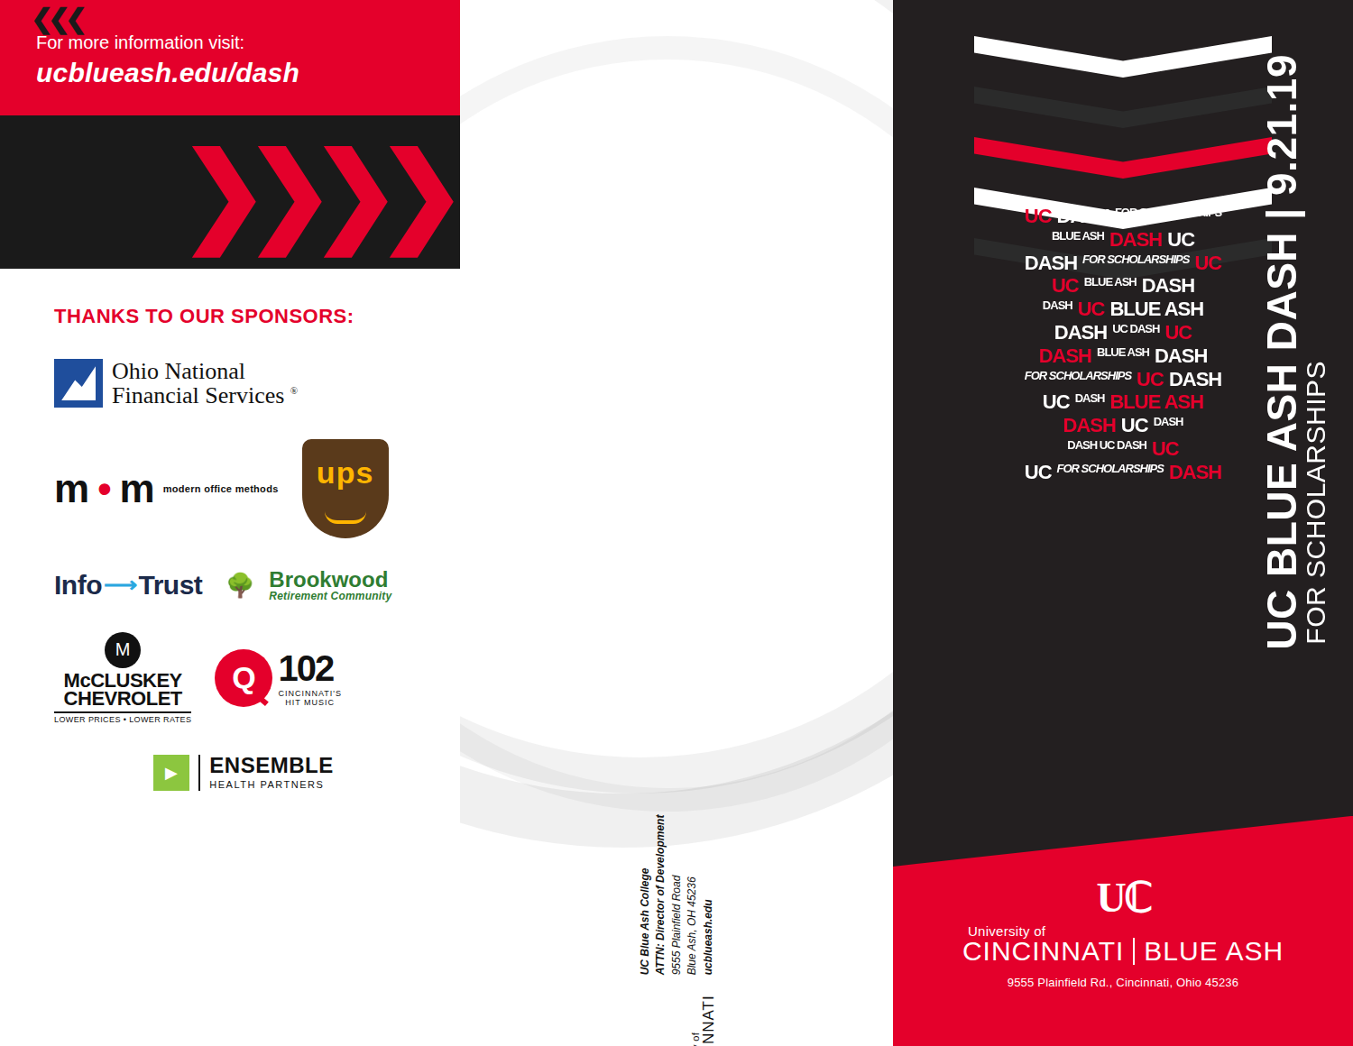❮❮❮
For more information visit:
ucblueash.edu/dash
❯❯❯❯
THANKS TO OUR SPONSORS:
Ohio National
Financial Services ®
m•m modern office methods
ups
Info⟶Trust
🌳 Brookwood Retirement Community
M
McCLUSKEY
CHEVROLET
LOWER PRICES • LOWER RATES
Q
102 CINCINNATI'S
HIT MUSIC
▶
ENSEMBLE HEALTH PARTNERS
Uℂ University of CINCINNATI
UC Blue Ash College ATTN: Director of Development 9555 Plainfield Road
Blue Ash, OH 45236
ucblueash.edu
UC DASH FOR SCHOLARSHIPS
BLUE ASH DASH UC
DASH FOR SCHOLARSHIPS UC
UC BLUE ASH DASH
DASH UC BLUE ASH
DASH UC DASH UC
DASH BLUE ASH DASH
FOR SCHOLARSHIPS UC DASH
UC DASH BLUE ASH
DASH UC DASH
DASH UC DASH UC
UC FOR SCHOLARSHIPS DASH
UC BLUE ASH DASH | 9.21.19
FOR SCHOLARSHIPS
Uℂ University of CINCINNATI BLUE ASH
9555 Plainfield Rd., Cincinnati, Ohio 45236